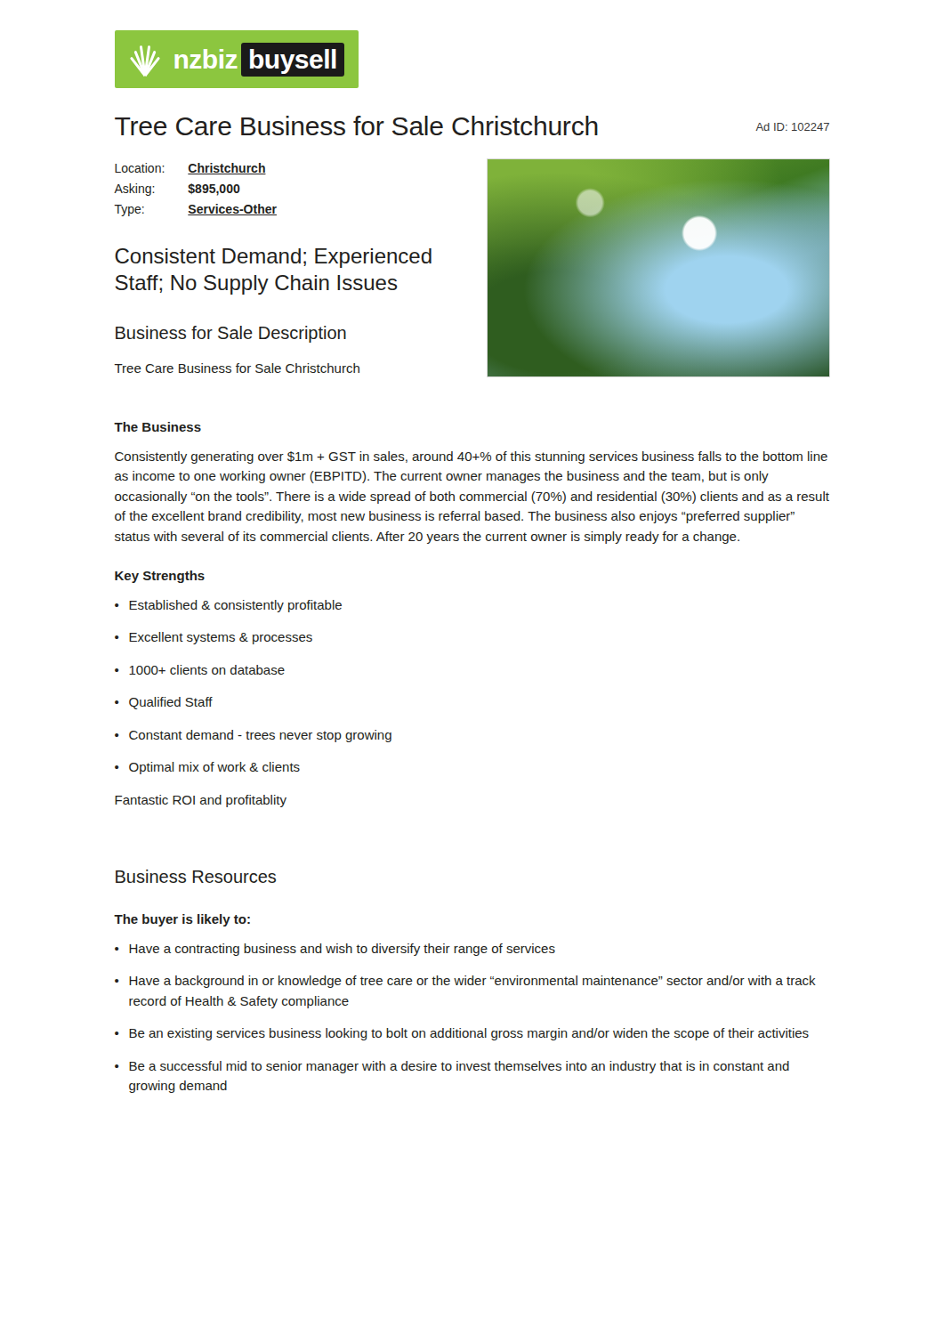nzbizbuysell
Tree Care Business for Sale Christchurch
Ad ID: 102247
| Location: | Christchurch |
| Asking: | $895,000 |
| Type: | Services-Other |
Consistent Demand; Experienced Staff; No Supply Chain Issues
Business for Sale Description
Tree Care Business for Sale Christchurch
The Business
Consistently generating over $1m + GST in sales, around 40+% of this stunning services business falls to the bottom line as income to one working owner (EBPITD). The current owner manages the business and the team, but is only occasionally “on the tools”. There is a wide spread of both commercial (70%) and residential (30%) clients and as a result of the excellent brand credibility, most new business is referral based. The business also enjoys “preferred supplier” status with several of its commercial clients. After 20 years the current owner is simply ready for a change.
Key Strengths
Established & consistently profitable
Excellent systems & processes
1000+ clients on database
Qualified Staff
Constant demand - trees never stop growing
Optimal mix of work & clients
Fantastic ROI and profitablity
Business Resources
The buyer is likely to:
Have a contracting business and wish to diversify their range of services
Have a background in or knowledge of tree care or the wider “environmental maintenance” sector and/or with a track record of Health & Safety compliance
Be an existing services business looking to bolt on additional gross margin and/or widen the scope of their activities
Be a successful mid to senior manager with a desire to invest themselves into an industry that is in constant and growing demand